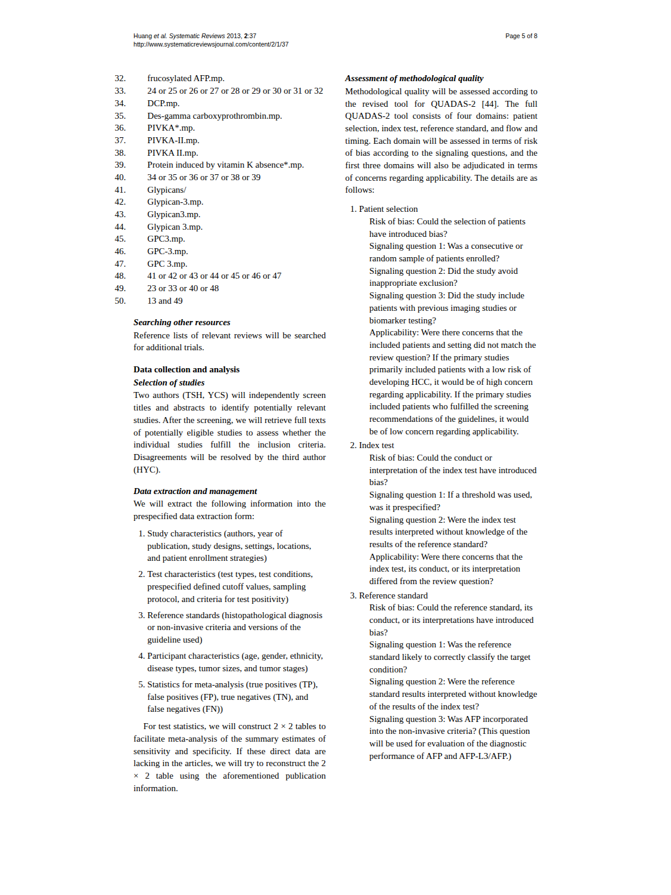Huang et al. Systematic Reviews 2013, 2:37
http://www.systematicreviewsjournal.com/content/2/1/37
Page 5 of 8
32. frucosylated AFP.mp.
33. 24 or 25 or 26 or 27 or 28 or 29 or 30 or 31 or 32
34. DCP.mp.
35. Des-gamma carboxyprothrombin.mp.
36. PIVKA*.mp.
37. PIVKA-II.mp.
38. PIVKA II.mp.
39. Protein induced by vitamin K absence*.mp.
40. 34 or 35 or 36 or 37 or 38 or 39
41. Glypicans/
42. Glypican-3.mp.
43. Glypican3.mp.
44. Glypican 3.mp.
45. GPC3.mp.
46. GPC-3.mp.
47. GPC 3.mp.
48. 41 or 42 or 43 or 44 or 45 or 46 or 47
49. 23 or 33 or 40 or 48
50. 13 and 49
Searching other resources
Reference lists of relevant reviews will be searched for additional trials.
Data collection and analysis
Selection of studies
Two authors (TSH, YCS) will independently screen titles and abstracts to identify potentially relevant studies. After the screening, we will retrieve full texts of potentially eligible studies to assess whether the individual studies fulfill the inclusion criteria. Disagreements will be resolved by the third author (HYC).
Data extraction and management
We will extract the following information into the prespecified data extraction form:
Study characteristics (authors, year of publication, study designs, settings, locations, and patient enrollment strategies)
Test characteristics (test types, test conditions, prespecified defined cutoff values, sampling protocol, and criteria for test positivity)
Reference standards (histopathological diagnosis or non-invasive criteria and versions of the guideline used)
Participant characteristics (age, gender, ethnicity, disease types, tumor sizes, and tumor stages)
Statistics for meta-analysis (true positives (TP), false positives (FP), true negatives (TN), and false negatives (FN))
For test statistics, we will construct 2 × 2 tables to facilitate meta-analysis of the summary estimates of sensitivity and specificity. If these direct data are lacking in the articles, we will try to reconstruct the 2 × 2 table using the aforementioned publication information.
Assessment of methodological quality
Methodological quality will be assessed according to the revised tool for QUADAS-2 [44]. The full QUADAS-2 tool consists of four domains: patient selection, index test, reference standard, and flow and timing. Each domain will be assessed in terms of risk of bias according to the signaling questions, and the first three domains will also be adjudicated in terms of concerns regarding applicability. The details are as follows:
Patient selection
Risk of bias: Could the selection of patients have introduced bias?
Signaling question 1: Was a consecutive or random sample of patients enrolled?
Signaling question 2: Did the study avoid inappropriate exclusion?
Signaling question 3: Did the study include patients with previous imaging studies or biomarker testing?
Applicability: Were there concerns that the included patients and setting did not match the review question? If the primary studies primarily included patients with a low risk of developing HCC, it would be of high concern regarding applicability. If the primary studies included patients who fulfilled the screening recommendations of the guidelines, it would be of low concern regarding applicability.
Index test
Risk of bias: Could the conduct or interpretation of the index test have introduced bias?
Signaling question 1: If a threshold was used, was it prespecified?
Signaling question 2: Were the index test results interpreted without knowledge of the results of the reference standard?
Applicability: Were there concerns that the index test, its conduct, or its interpretation differed from the review question?
Reference standard
Risk of bias: Could the reference standard, its conduct, or its interpretations have introduced bias?
Signaling question 1: Was the reference standard likely to correctly classify the target condition?
Signaling question 2: Were the reference standard results interpreted without knowledge of the results of the index test?
Signaling question 3: Was AFP incorporated into the non-invasive criteria? (This question will be used for evaluation of the diagnostic performance of AFP and AFP-L3/AFP.)